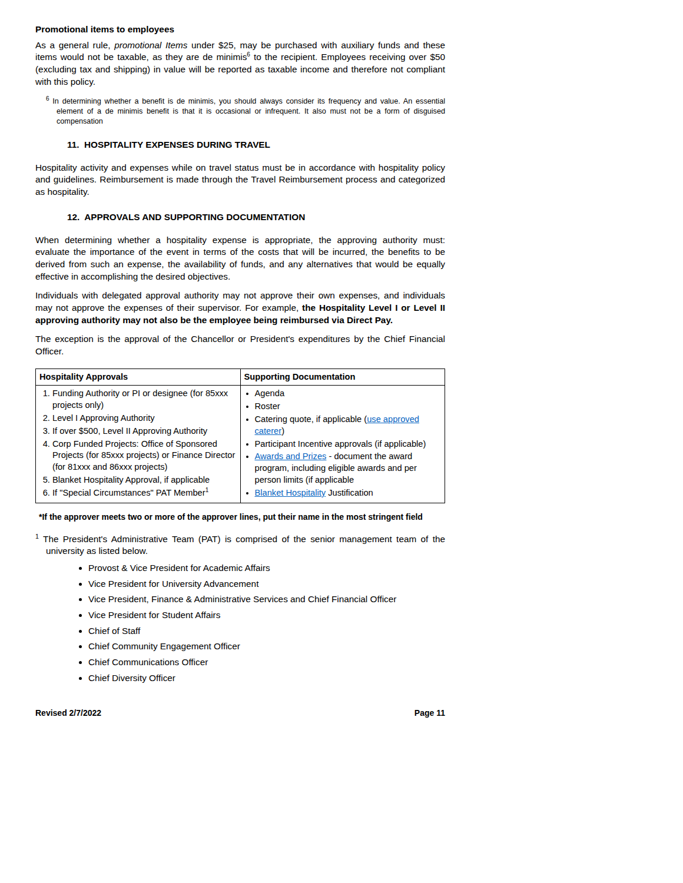Promotional items to employees
As a general rule, promotional Items under $25, may be purchased with auxiliary funds and these items would not be taxable, as they are de minimis6 to the recipient. Employees receiving over $50 (excluding tax and shipping) in value will be reported as taxable income and therefore not compliant with this policy.
6 In determining whether a benefit is de minimis, you should always consider its frequency and value. An essential element of a de minimis benefit is that it is occasional or infrequent. It also must not be a form of disguised compensation
11. HOSPITALITY EXPENSES DURING TRAVEL
Hospitality activity and expenses while on travel status must be in accordance with hospitality policy and guidelines. Reimbursement is made through the Travel Reimbursement process and categorized as hospitality.
12. APPROVALS AND SUPPORTING DOCUMENTATION
When determining whether a hospitality expense is appropriate, the approving authority must: evaluate the importance of the event in terms of the costs that will be incurred, the benefits to be derived from such an expense, the availability of funds, and any alternatives that would be equally effective in accomplishing the desired objectives.
Individuals with delegated approval authority may not approve their own expenses, and individuals may not approve the expenses of their supervisor. For example, the Hospitality Level I or Level II approving authority may not also be the employee being reimbursed via Direct Pay.
The exception is the approval of the Chancellor or President's expenditures by the Chief Financial Officer.
| Hospitality Approvals | Supporting Documentation |
| --- | --- |
| Funding Authority or PI or designee (for 85xxx projects only) Level I Approving Authority If over $500, Level II Approving Authority Corp Funded Projects: Office of Sponsored Projects (for 85xxx projects) or Finance Director (for 81xxx and 86xxx projects) Blanket Hospitality Approval, if applicable If "Special Circumstances" PAT Member 1 | Agenda Roster Catering quote, if applicable ( use approved caterer ) Participant Incentive approvals (if applicable) Awards and Prizes - document the award program, including eligible awards and per person limits (if applicable Blanket Hospitality Justification |
*If the approver meets two or more of the approver lines, put their name in the most stringent field
1 The President's Administrative Team (PAT) is comprised of the senior management team of the university as listed below.
Provost & Vice President for Academic Affairs
Vice President for University Advancement
Vice President, Finance & Administrative Services and Chief Financial Officer
Vice President for Student Affairs
Chief of Staff
Chief Community Engagement Officer
Chief Communications Officer
Chief Diversity Officer
Revised 2/7/2022 Page 11